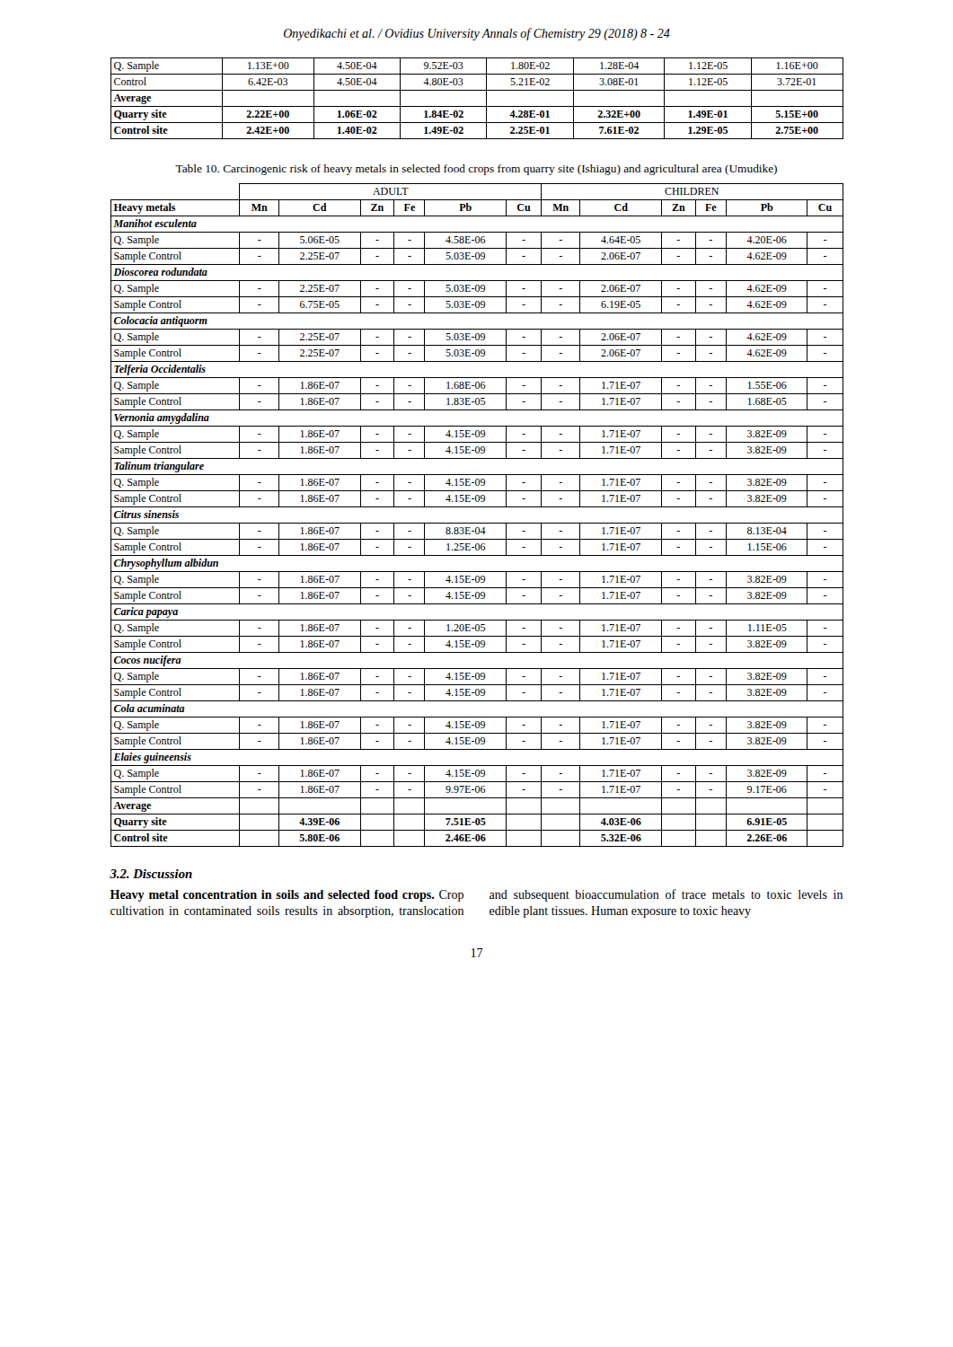Onyedikachi et al. / Ovidius University Annals of Chemistry 29 (2018) 8 - 24
| Q. Sample | 1.13E+00 | 4.50E-04 | 9.52E-03 | 1.80E-02 | 1.28E-04 | 1.12E-05 | 1.16E+00 |
| Control | 6.42E-03 | 4.50E-04 | 4.80E-03 | 5.21E-02 | 3.08E-01 | 1.12E-05 | 3.72E-01 |
| Average | | | | | | | |
| Quarry site | 2.22E+00 | 1.06E-02 | 1.84E-02 | 4.28E-01 | 2.32E+00 | 1.49E-01 | 5.15E+00 |
| Control site | 2.42E+00 | 1.40E-02 | 1.49E-02 | 2.25E-01 | 7.61E-02 | 1.29E-05 | 2.75E+00 |
Table 10. Carcinogenic risk of heavy metals in selected food crops from quarry site (Ishiagu) and agricultural area (Umudike)
| | ADULT | CHILDREN |
| --- | --- | --- |
| Heavy metals | Mn | Cd | Zn | Fe | Pb | Cu | Mn | Cd | Zn | Fe | Pb | Cu |
| Manihot esculenta |
| Q. Sample | - | 5.06E-05 | - | - | 4.58E-06 | - | - | 4.64E-05 | - | - | 4.20E-06 | - |
| Sample Control | - | 2.25E-07 | - | - | 5.03E-09 | - | - | 2.06E-07 | - | - | 4.62E-09 | - |
| Dioscorea rodundata |
| Q. Sample | - | 2.25E-07 | - | - | 5.03E-09 | - | - | 2.06E-07 | - | - | 4.62E-09 | - |
| Sample Control | - | 6.75E-05 | - | - | 5.03E-09 | - | - | 6.19E-05 | - | - | 4.62E-09 | - |
| Colocacia antiquorm |
| Q. Sample | - | 2.25E-07 | - | - | 5.03E-09 | - | - | 2.06E-07 | - | - | 4.62E-09 | - |
| Sample Control | - | 2.25E-07 | - | - | 5.03E-09 | - | - | 2.06E-07 | - | - | 4.62E-09 | - |
| Telferia Occidentalis |
| Q. Sample | - | 1.86E-07 | - | - | 1.68E-06 | - | - | 1.71E-07 | - | - | 1.55E-06 | - |
| Sample Control | - | 1.86E-07 | - | - | 1.83E-05 | - | - | 1.71E-07 | - | - | 1.68E-05 | - |
| Vernonia amygdalina |
| Q. Sample | - | 1.86E-07 | - | - | 4.15E-09 | - | - | 1.71E-07 | - | - | 3.82E-09 | - |
| Sample Control | - | 1.86E-07 | - | - | 4.15E-09 | - | - | 1.71E-07 | - | - | 3.82E-09 | - |
| Talinum triangulare |
| Q. Sample | - | 1.86E-07 | - | - | 4.15E-09 | - | - | 1.71E-07 | - | - | 3.82E-09 | - |
| Sample Control | - | 1.86E-07 | - | - | 4.15E-09 | - | - | 1.71E-07 | - | - | 3.82E-09 | - |
| Citrus sinensis |
| Q. Sample | - | 1.86E-07 | - | - | 8.83E-04 | - | - | 1.71E-07 | - | - | 8.13E-04 | - |
| Sample Control | - | 1.86E-07 | - | - | 1.25E-06 | - | - | 1.71E-07 | - | - | 1.15E-06 | - |
| Chrysophyllum albidun |
| Q. Sample | - | 1.86E-07 | - | - | 4.15E-09 | - | - | 1.71E-07 | - | - | 3.82E-09 | - |
| Sample Control | - | 1.86E-07 | - | - | 4.15E-09 | - | - | 1.71E-07 | - | - | 3.82E-09 | - |
| Carica papaya |
| Q. Sample | - | 1.86E-07 | - | - | 1.20E-05 | - | - | 1.71E-07 | - | - | 1.11E-05 | - |
| Sample Control | - | 1.86E-07 | - | - | 4.15E-09 | - | - | 1.71E-07 | - | - | 3.82E-09 | - |
| Cocos nucifera |
| Q. Sample | - | 1.86E-07 | - | - | 4.15E-09 | - | - | 1.71E-07 | - | - | 3.82E-09 | - |
| Sample Control | - | 1.86E-07 | - | - | 4.15E-09 | - | - | 1.71E-07 | - | - | 3.82E-09 | - |
| Cola acuminata |
| Q. Sample | - | 1.86E-07 | - | - | 4.15E-09 | - | - | 1.71E-07 | - | - | 3.82E-09 | - |
| Sample Control | - | 1.86E-07 | - | - | 4.15E-09 | - | - | 1.71E-07 | - | - | 3.82E-09 | - |
| Elaies guineensis |
| Q. Sample | - | 1.86E-07 | - | - | 4.15E-09 | - | - | 1.71E-07 | - | - | 3.82E-09 | - |
| Sample Control | - | 1.86E-07 | - | - | 9.97E-06 | - | - | 1.71E-07 | - | - | 9.17E-06 | - |
| Average | | | | | | | | | | | | |
| Quarry site | | 4.39E-06 | | | 7.51E-05 | | | 4.03E-06 | | | 6.91E-05 | |
| Control site | | 5.80E-06 | | | 2.46E-06 | | | 5.32E-06 | | | 2.26E-06 | |
3.2. Discussion
Heavy metal concentration in soils and selected food crops. Crop cultivation in contaminated soils results in absorption, translocation and subsequent bioaccumulation of trace metals to toxic levels in edible plant tissues. Human exposure to toxic heavy
17